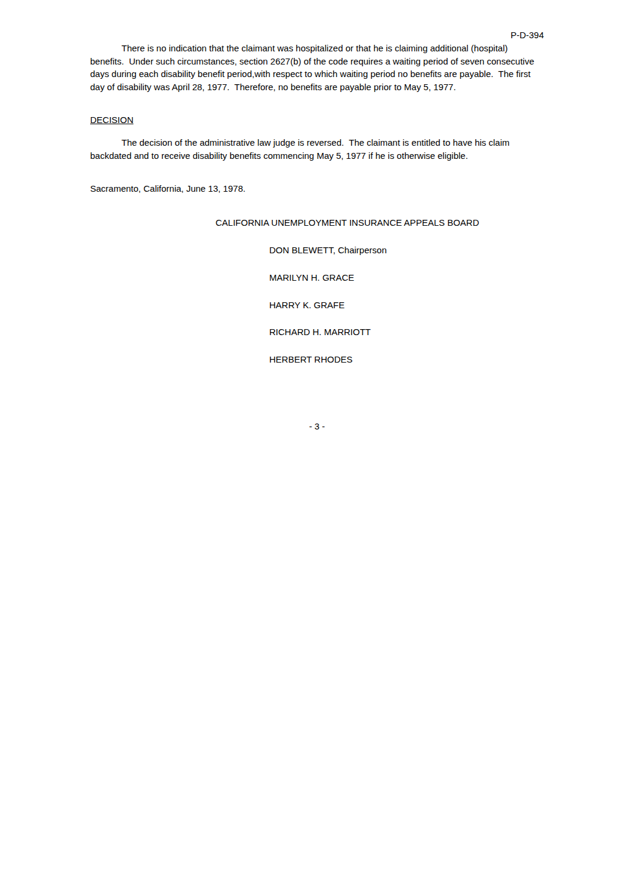P-D-394
There is no indication that the claimant was hospitalized or that he is claiming additional (hospital) benefits. Under such circumstances, section 2627(b) of the code requires a waiting period of seven consecutive days during each disability benefit period,with respect to which waiting period no benefits are payable. The first day of disability was April 28, 1977. Therefore, no benefits are payable prior to May 5, 1977.
DECISION
The decision of the administrative law judge is reversed. The claimant is entitled to have his claim backdated and to receive disability benefits commencing May 5, 1977 if he is otherwise eligible.
Sacramento, California, June 13, 1978.
CALIFORNIA UNEMPLOYMENT INSURANCE APPEALS BOARD
DON BLEWETT, Chairperson
MARILYN H. GRACE
HARRY K. GRAFE
RICHARD H. MARRIOTT
HERBERT RHODES
- 3 -